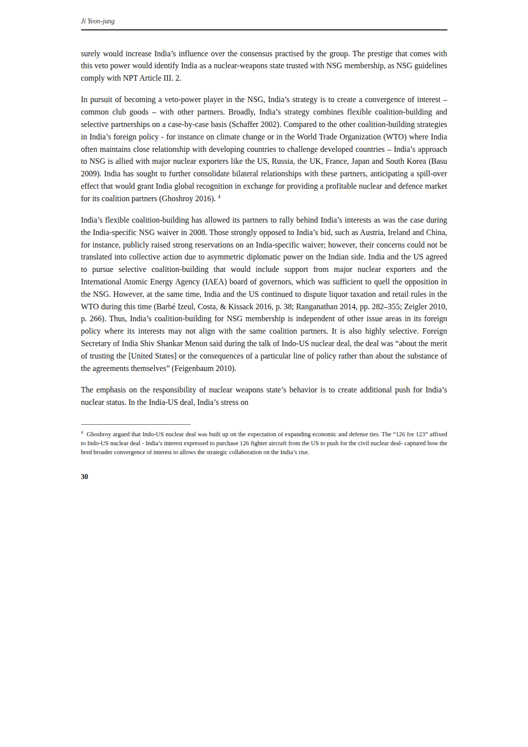Ji Yeon-jung
surely would increase India’s influence over the consensus practised by the group. The prestige that comes with this veto power would identify India as a nuclear-weapons state trusted with NSG membership, as NSG guidelines comply with NPT Article III. 2.
In pursuit of becoming a veto-power player in the NSG, India’s strategy is to create a convergence of interest – common club goods – with other partners. Broadly, India’s strategy combines flexible coalition-building and selective partnerships on a case-by-case basis (Schaffer 2002). Compared to the other coalition-building strategies in India’s foreign policy - for instance on climate change or in the World Trade Organization (WTO) where India often maintains close relationship with developing countries to challenge developed countries – India’s approach to NSG is allied with major nuclear exporters like the US, Russia, the UK, France, Japan and South Korea (Basu 2009). India has sought to further consolidate bilateral relationships with these partners, anticipating a spill-over effect that would grant India global recognition in exchange for providing a profitable nuclear and defence market for its coalition partners (Ghoshroy 2016). 4
India’s flexible coalition-building has allowed its partners to rally behind India’s interests as was the case during the India-specific NSG waiver in 2008. Those strongly opposed to India’s bid, such as Austria, Ireland and China, for instance, publicly raised strong reservations on an India-specific waiver; however, their concerns could not be translated into collective action due to asymmetric diplomatic power on the Indian side. India and the US agreed to pursue selective coalition-building that would include support from major nuclear exporters and the International Atomic Energy Agency (IAEA) board of governors, which was sufficient to quell the opposition in the NSG. However, at the same time, India and the US continued to dispute liquor taxation and retail rules in the WTO during this time (Barbé Izeul, Costa, & Kissack 2016, p. 38; Ranganathan 2014, pp. 282–355; Zeigler 2010, p. 266). Thus, India’s coalition-building for NSG membership is independent of other issue areas in its foreign policy where its interests may not align with the same coalition partners. It is also highly selective. Foreign Secretary of India Shiv Shankar Menon said during the talk of Indo-US nuclear deal, the deal was “about the merit of trusting the [United States] or the consequences of a particular line of policy rather than about the substance of the agreements themselves” (Feigenbaum 2010).
The emphasis on the responsibility of nuclear weapons state’s behavior is to create additional push for India’s nuclear status. In the India-US deal, India’s stress on
4 Ghoshroy argued that Indo-US nuclear deal was built up on the expectation of expanding economic and defense ties. The “126 for 123” affixed to Indo-US nuclear deal - India’s interest expressed to purchase 126 fighter aircraft from the US to push for the civil nuclear deal- captured how the bred broader convergence of interest to allows the strategic collaboration on the India’s rise.
30